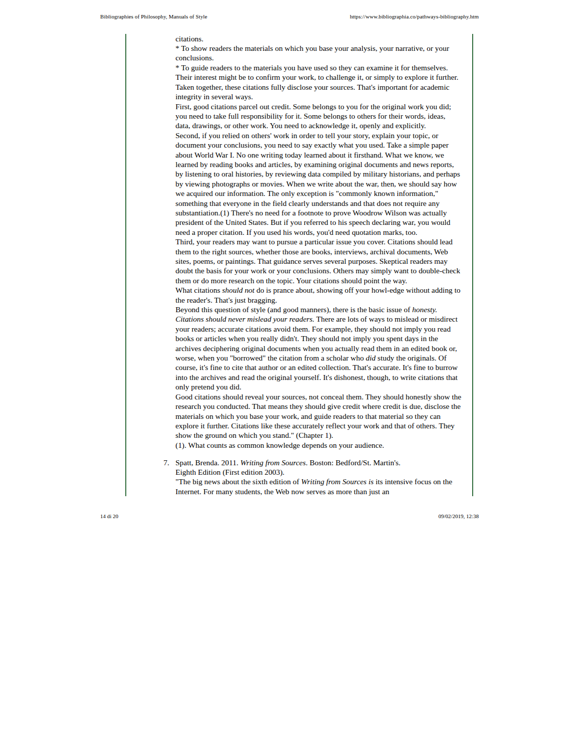Bibliographies of Philosophy, Manuals of Style
https://www.bibliographia.co/pathways-bibliography.htm
citations.
* To show readers the materials on which you base your analysis, your narrative, or your conclusions.
* To guide readers to the materials you have used so they can examine it for themselves. Their interest might be to confirm your work, to challenge it, or simply to explore it further.
Taken together, these citations fully disclose your sources. That's important for academic integrity in several ways.
First, good citations parcel out credit. Some belongs to you for the original work you did; you need to take full responsibility for it. Some belongs to others for their words, ideas, data, drawings, or other work. You need to acknowledge it, openly and explicitly.
Second, if you relied on others' work in order to tell your story, explain your topic, or document your conclusions, you need to say exactly what you used. Take a simple paper about World War I. No one writing today learned about it firsthand. What we know, we learned by reading books and articles, by examining original documents and news reports, by listening to oral histories, by reviewing data compiled by military historians, and perhaps by viewing photographs or movies. When we write about the war, then, we should say how we acquired our information. The only exception is "commonly known information," something that everyone in the field clearly understands and that does not require any substantiation.(1) There's no need for a footnote to prove Woodrow Wilson was actually president of the United States. But if you referred to his speech declaring war, you would need a proper citation. If you used his words, you'd need quotation marks, too.
Third, your readers may want to pursue a particular issue you cover. Citations should lead them to the right sources, whether those are books, interviews, archival documents, Web sites, poems, or paintings. That guidance serves several purposes. Skeptical readers may doubt the basis for your work or your conclusions. Others may simply want to double-check them or do more research on the topic. Your citations should point the way.
What citations should not do is prance about, showing off your howl-edge without adding to the reader's. That's just bragging.
Beyond this question of style (and good manners), there is the basic issue of honesty. Citations should never mislead your readers. There are lots of ways to mislead or misdirect your readers; accurate citations avoid them. For example, they should not imply you read books or articles when you really didn't. They should not imply you spent days in the archives deciphering original documents when you actually read them in an edited book or, worse, when you "borrowed" the citation from a scholar who did study the originals. Of course, it's fine to cite that author or an edited collection. That's accurate. It's fine to burrow into the archives and read the original yourself. It's dishonest, though, to write citations that only pretend you did.
Good citations should reveal your sources, not conceal them. They should honestly show the research you conducted. That means they should give credit where credit is due, disclose the materials on which you base your work, and guide readers to that material so they can explore it further. Citations like these accurately reflect your work and that of others. They show the ground on which you stand." (Chapter 1).
(1). What counts as common knowledge depends on your audience.
7. Spatt, Brenda. 2011. Writing from Sources. Boston: Bedford/St. Martin's.
Eighth Edition (First edition 2003).
"The big news about the sixth edition of Writing from Sources is its intensive focus on the Internet. For many students, the Web now serves as more than just an
14 di 20
09/02/2019, 12:38